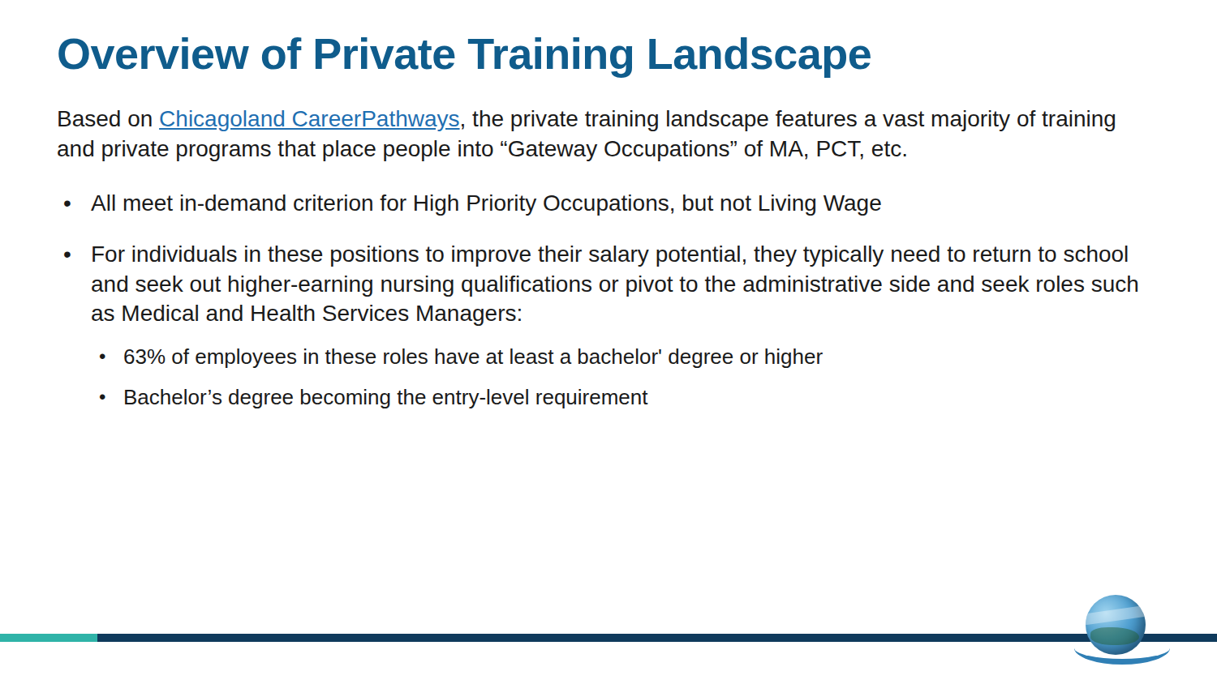Overview of Private Training Landscape
Based on Chicagoland CareerPathways, the private training landscape features a vast majority of training and private programs that place people into “Gateway Occupations” of MA, PCT, etc.
All meet in-demand criterion for High Priority Occupations, but not Living Wage
For individuals in these positions to improve their salary potential, they typically need to return to school and seek out higher-earning nursing qualifications or pivot to the administrative side and seek roles such as Medical and Health Services Managers:
63% of employees in these roles have at least a bachelor' degree or higher
Bachelor’s degree becoming the entry-level requirement